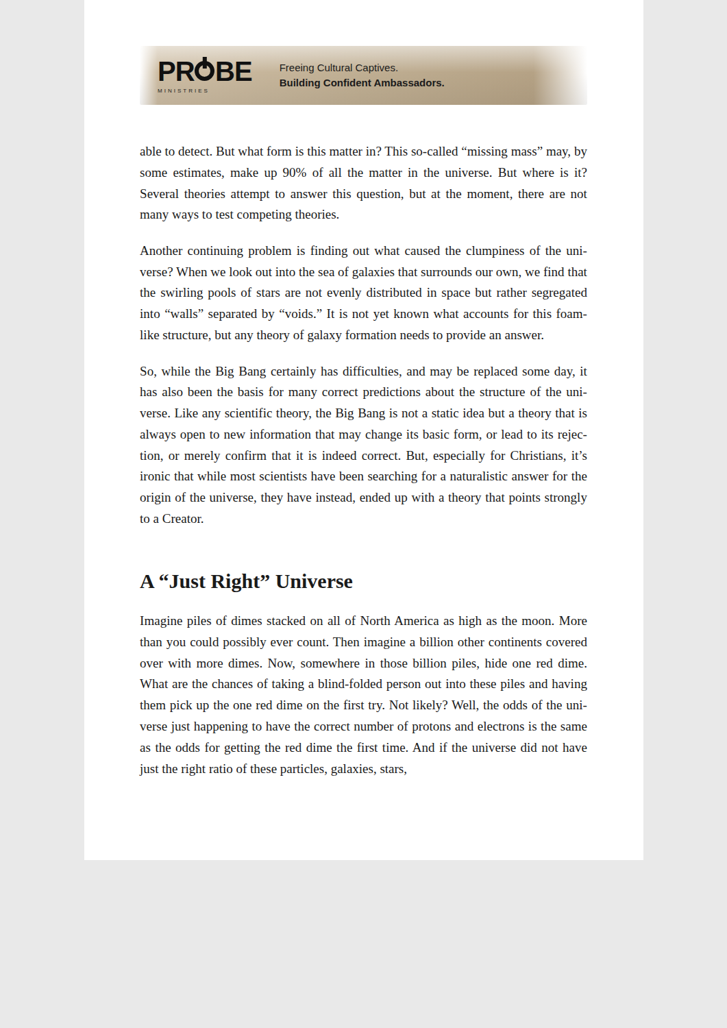PR BE
Ministries
Freeing Cultural Captives. Building Confident Ambassadors.
able to detect. But what form is this matter in? This so-called “missing mass” may, by some estimates, make up 90% of all the matter in the universe. But where is it? Several theories attempt to answer this question, but at the moment, there are not many ways to test competing theories.
Another continuing problem is finding out what caused the clumpiness of the universe? When we look out into the sea of galaxies that surrounds our own, we find that the swirling pools of stars are not evenly distributed in space but rather segregated into “walls” separated by “voids.” It is not yet known what accounts for this foam-like structure, but any theory of galaxy formation needs to provide an answer.
So, while the Big Bang certainly has difficulties, and may be replaced some day, it has also been the basis for many correct predictions about the structure of the universe. Like any scientific theory, the Big Bang is not a static idea but a theory that is always open to new information that may change its basic form, or lead to its rejection, or merely confirm that it is indeed correct. But, especially for Christians, it’s ironic that while most scientists have been searching for a naturalistic answer for the origin of the universe, they have instead, ended up with a theory that points strongly to a Creator.
A “Just Right” Universe
Imagine piles of dimes stacked on all of North America as high as the moon. More than you could possibly ever count. Then imagine a billion other continents covered over with more dimes. Now, somewhere in those billion piles, hide one red dime. What are the chances of taking a blind-folded person out into these piles and having them pick up the one red dime on the first try. Not likely? Well, the odds of the universe just happening to have the correct number of protons and electrons is the same as the odds for getting the red dime the first time. And if the universe did not have just the right ratio of these particles, galaxies, stars,